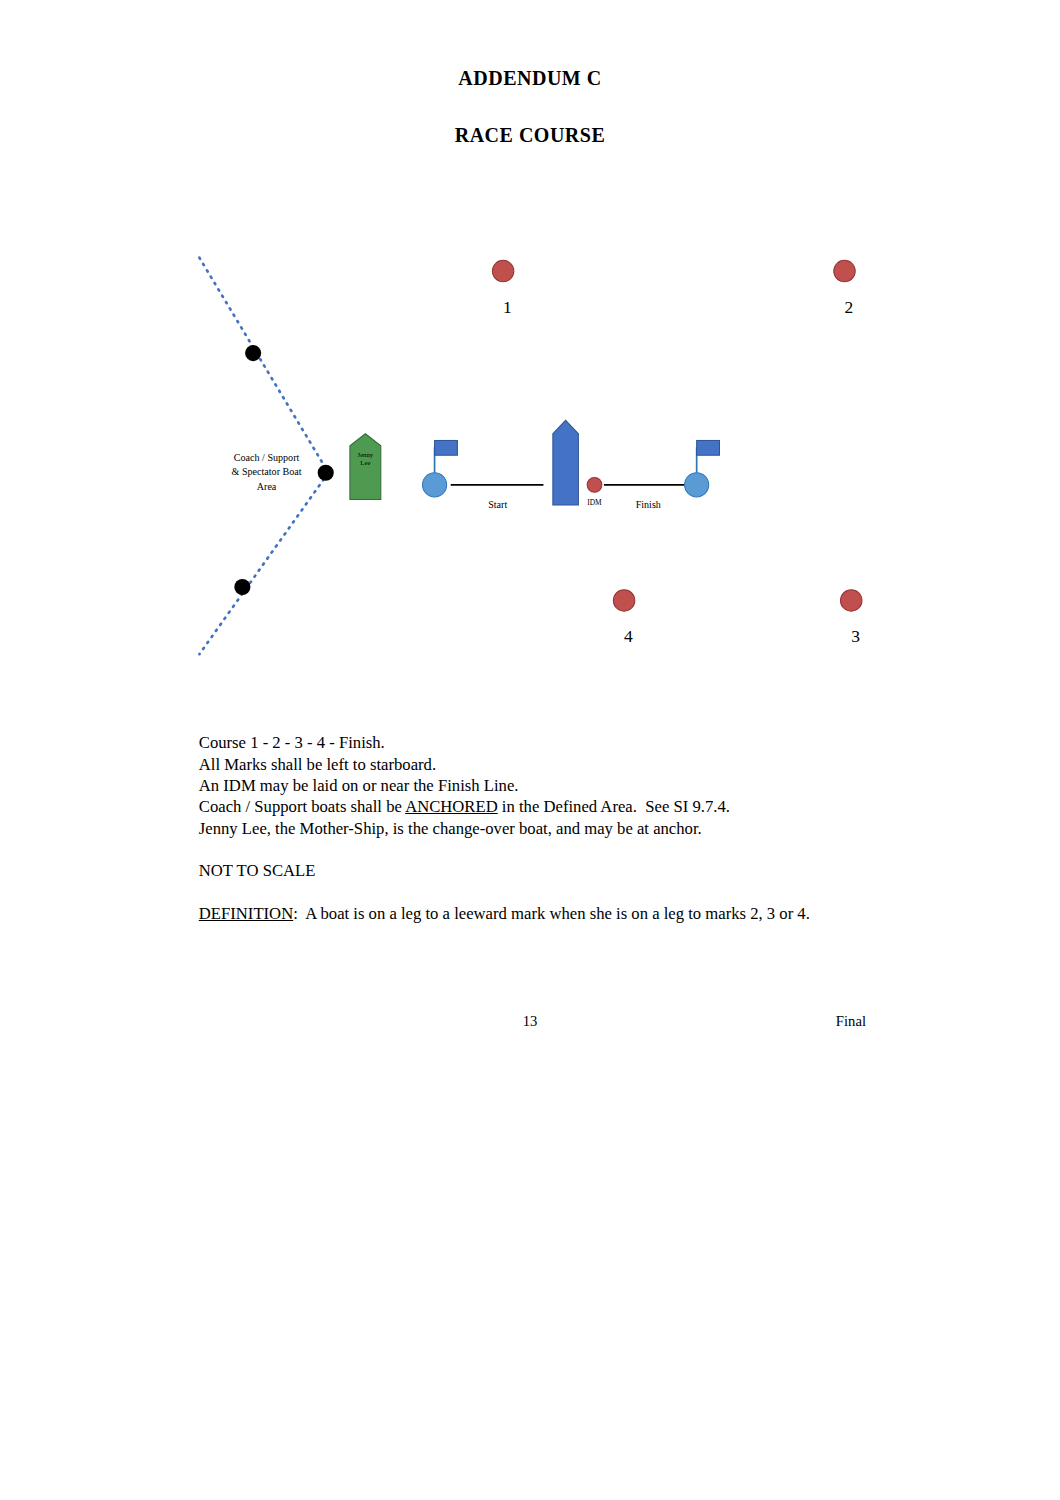ADDENDUM C
RACE COURSE
Coach / Support & Spectator Boat Area Jenny Lee Start IDM Finish 1 2 4 3
Course 1 - 2 - 3 - 4 - Finish.
All Marks shall be left to starboard.
An IDM may be laid on or near the Finish Line.
Coach / Support boats shall be ANCHORED in the Defined Area. See SI 9.7.4.
Jenny Lee, the Mother-Ship, is the change-over boat, and may be at anchor.
NOT TO SCALE
DEFINITION: A boat is on a leg to a leeward mark when she is on a leg to marks 2, 3 or 4.
13 Final